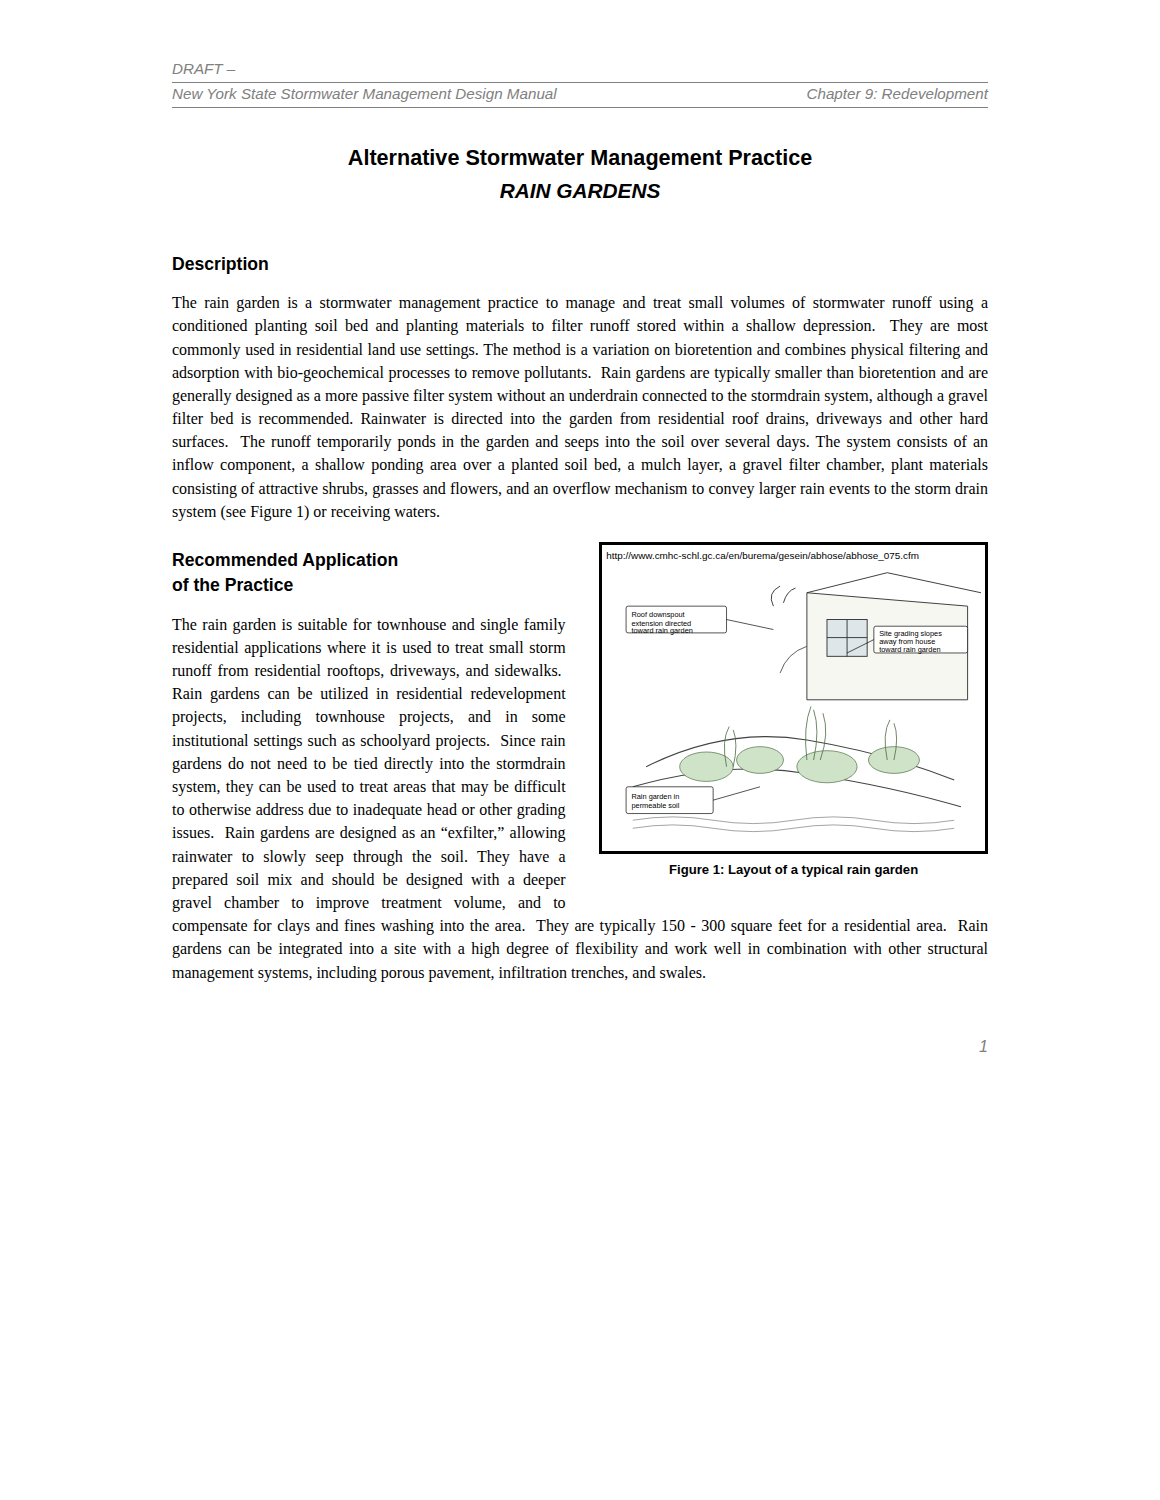DRAFT –
New York State Stormwater Management Design Manual Chapter 9: Redevelopment
Alternative Stormwater Management Practice
RAIN GARDENS
Description
The rain garden is a stormwater management practice to manage and treat small volumes of stormwater runoff using a conditioned planting soil bed and planting materials to filter runoff stored within a shallow depression. They are most commonly used in residential land use settings. The method is a variation on bioretention and combines physical filtering and adsorption with bio-geochemical processes to remove pollutants. Rain gardens are typically smaller than bioretention and are generally designed as a more passive filter system without an underdrain connected to the stormdrain system, although a gravel filter bed is recommended. Rainwater is directed into the garden from residential roof drains, driveways and other hard surfaces. The runoff temporarily ponds in the garden and seeps into the soil over several days. The system consists of an inflow component, a shallow ponding area over a planted soil bed, a mulch layer, a gravel filter chamber, plant materials consisting of attractive shrubs, grasses and flowers, and an overflow mechanism to convey larger rain events to the storm drain system (see Figure 1) or receiving waters.
http://www.cmhc-schl.gc.ca/en/burema/gesein/abhose/abhose_075.cfm
Figure 1: Layout of a typical rain garden
Recommended Application
of the Practice
The rain garden is suitable for townhouse and single family residential applications where it is used to treat small storm runoff from residential rooftops, driveways, and sidewalks. Rain gardens can be utilized in residential redevelopment projects, including townhouse projects, and in some institutional settings such as schoolyard projects. Since rain gardens do not need to be tied directly into the stormdrain system, they can be used to treat areas that may be difficult to otherwise address due to inadequate head or other grading issues. Rain gardens are designed as an “exfilter,” allowing rainwater to slowly seep through the soil. They have a prepared soil mix and should be designed with a deeper gravel chamber to improve treatment volume, and to compensate for clays and fines washing into the area. They are typically 150 - 300 square feet for a residential area. Rain gardens can be integrated into a site with a high degree of flexibility and work well in combination with other structural management systems, including porous pavement, infiltration trenches, and swales.
1